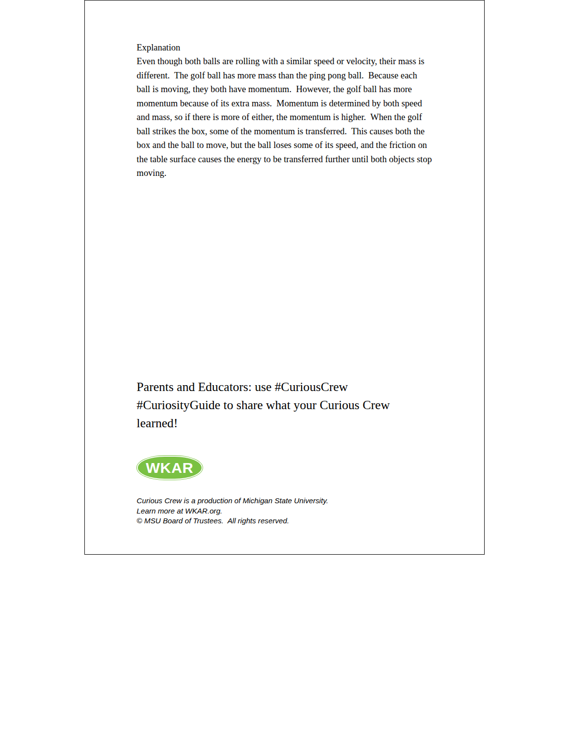Explanation
Even though both balls are rolling with a similar speed or velocity, their mass is different. The golf ball has more mass than the ping pong ball. Because each ball is moving, they both have momentum. However, the golf ball has more momentum because of its extra mass. Momentum is determined by both speed and mass, so if there is more of either, the momentum is higher. When the golf ball strikes the box, some of the momentum is transferred. This causes both the box and the ball to move, but the ball loses some of its speed, and the friction on the table surface causes the energy to be transferred further until both objects stop moving.
Parents and Educators: use #CuriousCrew #CuriosityGuide to share what your Curious Crew learned!
WKAR
Curious Crew is a production of Michigan State University.
Learn more at WKAR.org.
© MSU Board of Trustees. All rights reserved.